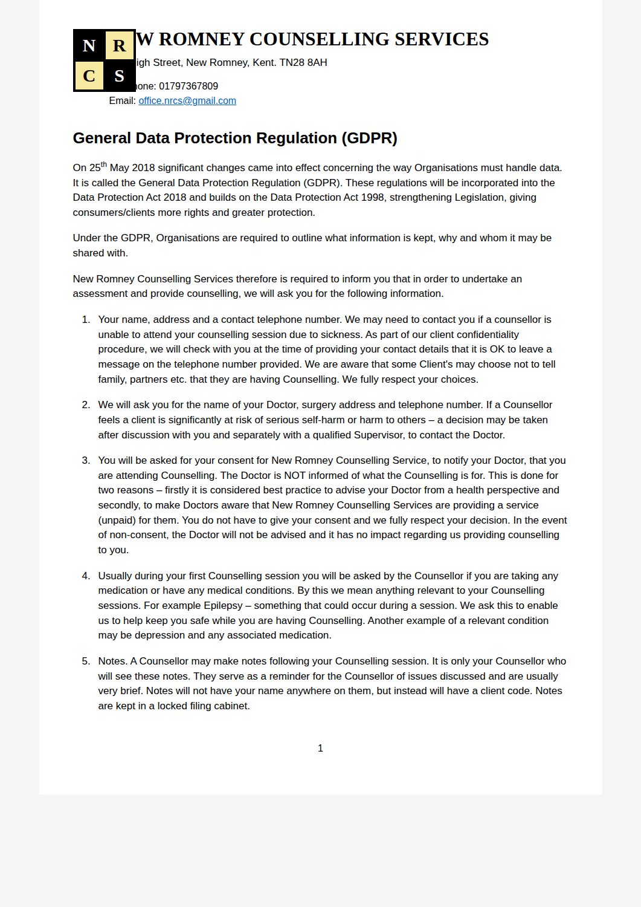N R C S
NEW ROMNEY COUNSELLING SERVICES
45a High Street, New Romney, Kent. TN28 8AH
Telephone: 01797367809
Email: office.nrcs@gmail.com
General Data Protection Regulation (GDPR)
On 25th May 2018 significant changes came into effect concerning the way Organisations must handle data. It is called the General Data Protection Regulation (GDPR). These regulations will be incorporated into the Data Protection Act 2018 and builds on the Data Protection Act 1998, strengthening Legislation, giving consumers/clients more rights and greater protection.
Under the GDPR, Organisations are required to outline what information is kept, why and whom it may be shared with.
New Romney Counselling Services therefore is required to inform you that in order to undertake an assessment and provide counselling, we will ask you for the following information.
Your name, address and a contact telephone number. We may need to contact you if a counsellor is unable to attend your counselling session due to sickness. As part of our client confidentiality procedure, we will check with you at the time of providing your contact details that it is OK to leave a message on the telephone number provided. We are aware that some Client's may choose not to tell family, partners etc. that they are having Counselling. We fully respect your choices.
We will ask you for the name of your Doctor, surgery address and telephone number. If a Counsellor feels a client is significantly at risk of serious self-harm or harm to others – a decision may be taken after discussion with you and separately with a qualified Supervisor, to contact the Doctor.
You will be asked for your consent for New Romney Counselling Service, to notify your Doctor, that you are attending Counselling. The Doctor is NOT informed of what the Counselling is for. This is done for two reasons – firstly it is considered best practice to advise your Doctor from a health perspective and secondly, to make Doctors aware that New Romney Counselling Services are providing a service (unpaid) for them. You do not have to give your consent and we fully respect your decision. In the event of non-consent, the Doctor will not be advised and it has no impact regarding us providing counselling to you.
Usually during your first Counselling session you will be asked by the Counsellor if you are taking any medication or have any medical conditions. By this we mean anything relevant to your Counselling sessions. For example Epilepsy – something that could occur during a session. We ask this to enable us to help keep you safe while you are having Counselling. Another example of a relevant condition may be depression and any associated medication.
Notes. A Counsellor may make notes following your Counselling session. It is only your Counsellor who will see these notes. They serve as a reminder for the Counsellor of issues discussed and are usually very brief. Notes will not have your name anywhere on them, but instead will have a client code. Notes are kept in a locked filing cabinet.
1